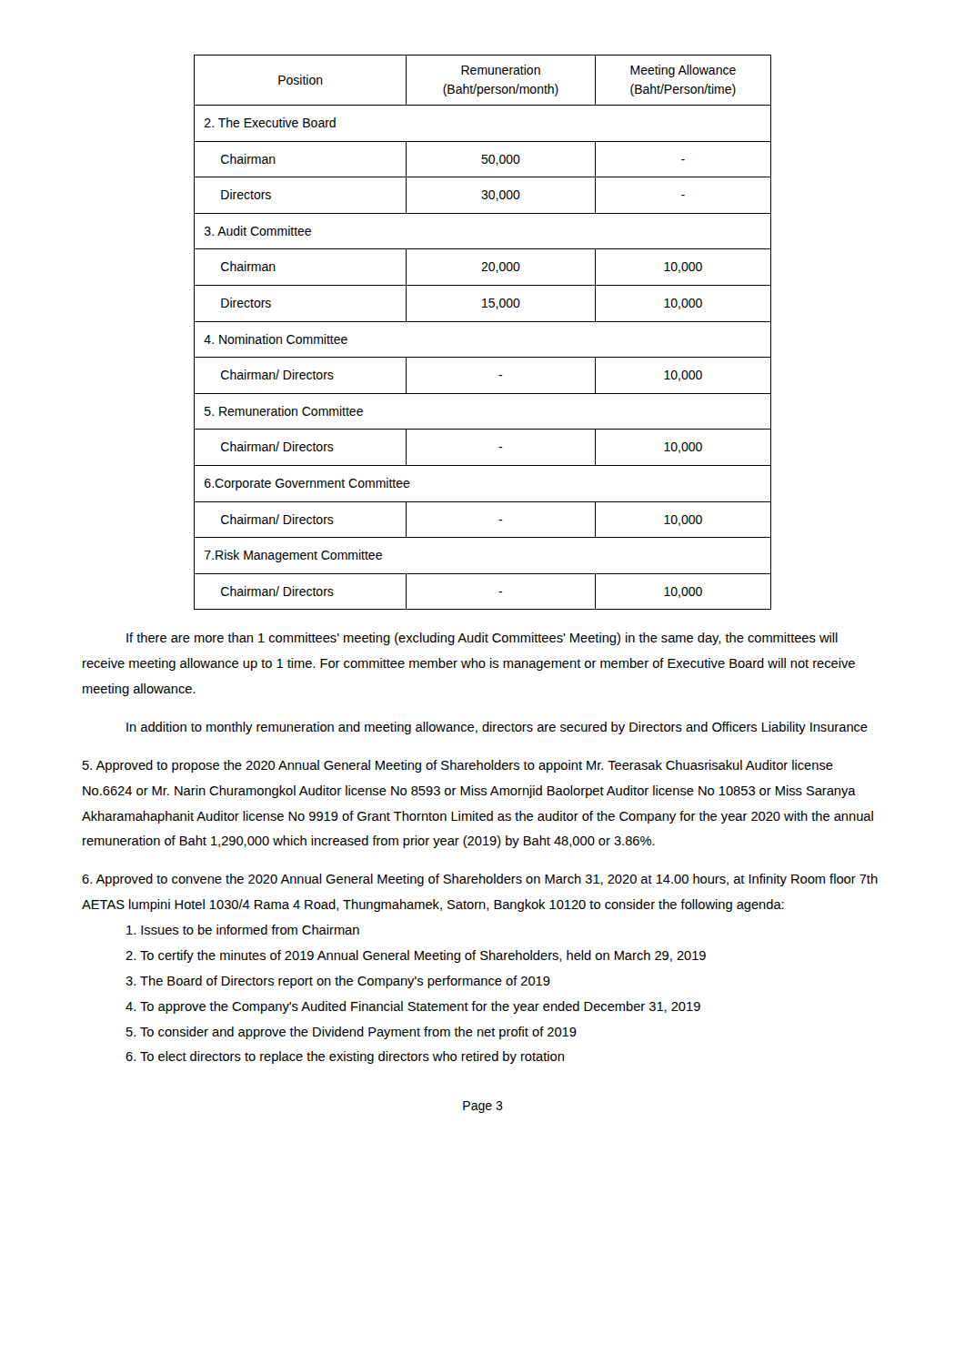| Position | Remuneration (Baht/person/month) | Meeting Allowance (Baht/Person/time) |
| 2. The Executive Board |
| Chairman | 50,000 | - |
| Directors | 30,000 | - |
| 3. Audit Committee |
| Chairman | 20,000 | 10,000 |
| Directors | 15,000 | 10,000 |
| 4. Nomination Committee |
| Chairman/ Directors | - | 10,000 |
| 5. Remuneration Committee |
| Chairman/ Directors | - | 10,000 |
| 6.Corporate Government Committee |
| Chairman/ Directors | - | 10,000 |
| 7.Risk Management Committee |
| Chairman/ Directors | - | 10,000 |
If there are more than 1 committees' meeting (excluding Audit Committees' Meeting) in the same day, the committees will receive meeting allowance up to 1 time. For committee member who is management or member of Executive Board will not receive meeting allowance.
In addition to monthly remuneration and meeting allowance, directors are secured by Directors and Officers Liability Insurance
5. Approved to propose the 2020 Annual General Meeting of Shareholders to appoint Mr. Teerasak Chuasrisakul Auditor license No.6624 or Mr. Narin Churamongkol Auditor license No 8593 or Miss Amornjid Baolorpet Auditor license No 10853 or Miss Saranya Akharamahaphanit Auditor license No 9919 of Grant Thornton Limited as the auditor of the Company for the year 2020 with the annual remuneration of Baht 1,290,000 which increased from prior year (2019) by Baht 48,000 or 3.86%.
6. Approved to convene the 2020 Annual General Meeting of Shareholders on March 31, 2020 at 14.00 hours, at Infinity Room floor 7th AETAS lumpini Hotel 1030/4 Rama 4 Road, Thungmahamek, Satorn, Bangkok 10120 to consider the following agenda:
1. Issues to be informed from Chairman
2. To certify the minutes of 2019 Annual General Meeting of Shareholders, held on March 29, 2019
3. The Board of Directors report on the Company's performance of 2019
4. To approve the Company's Audited Financial Statement for the year ended December 31, 2019
5. To consider and approve the Dividend Payment from the net profit of 2019
6. To elect directors to replace the existing directors who retired by rotation
Page 3